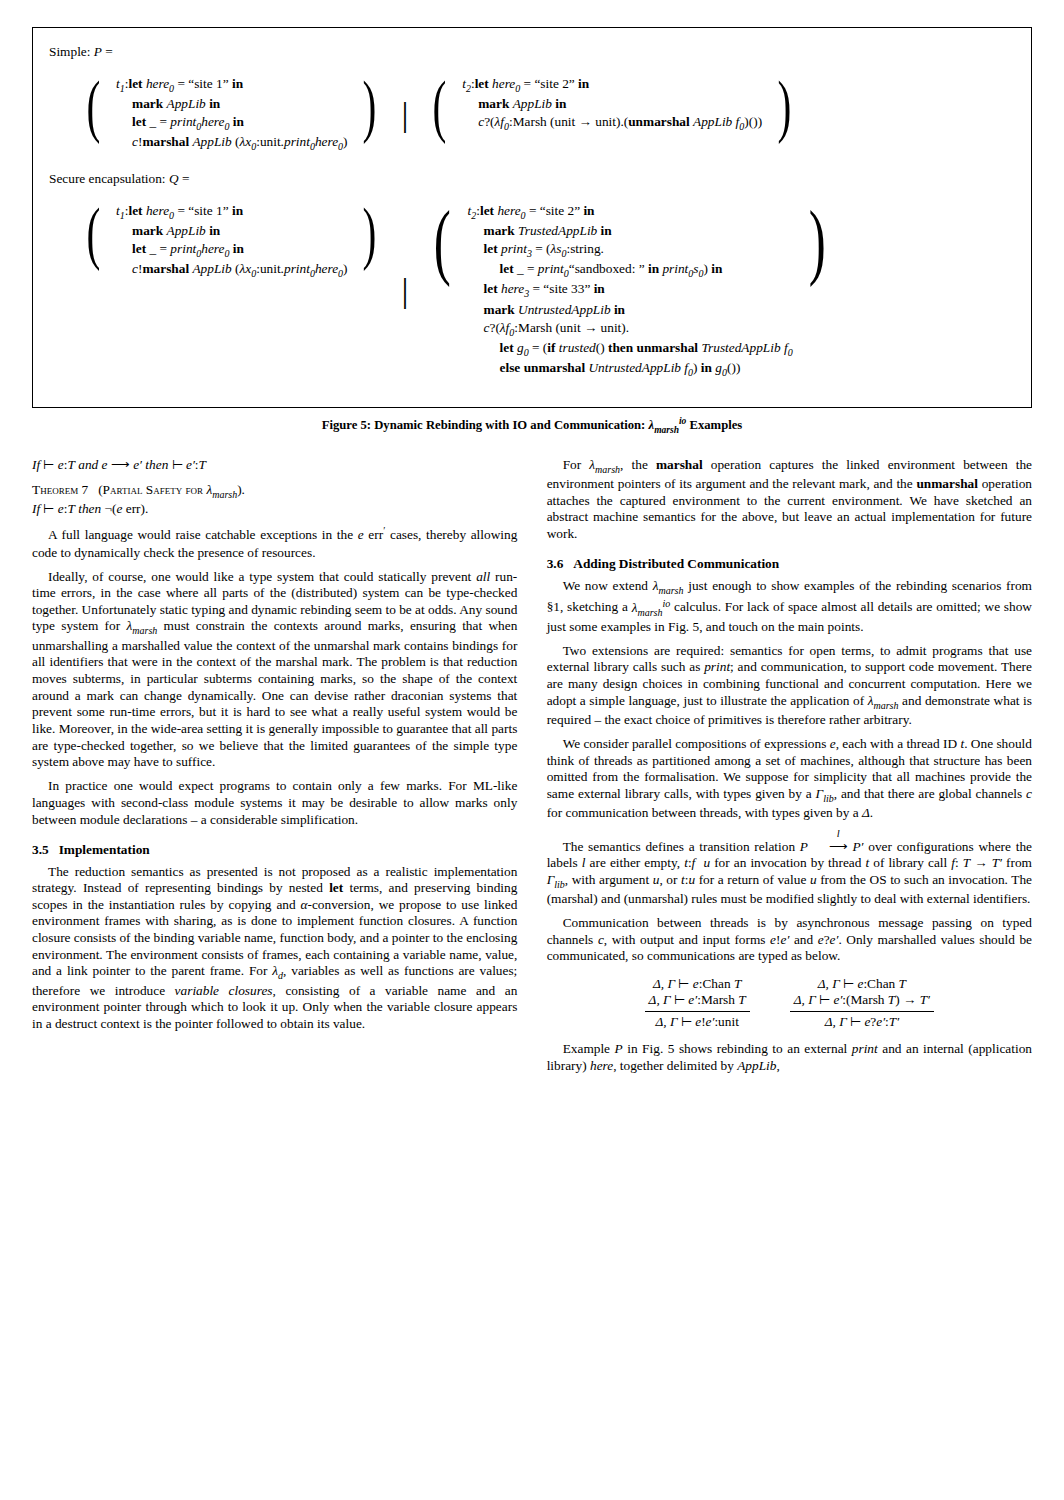Simple: P =
(
t1:let here0 = “site 1” in
mark AppLib in
let _ = print0here0 in
c!marshal AppLib (λx0:unit.print0here0)
) | (
t2:let here0 = “site 2” in
mark AppLib in
c?(λf0:Marsh (unit → unit).(unmarshal AppLib f0)())
)
Secure encapsulation: Q =
(
t1:let here0 = “site 1” in
mark AppLib in
let _ = print0here0 in
c!marshal AppLib (λx0:unit.print0here0)
) | (
t2:let here0 = “site 2” in
mark TrustedAppLib in
let print3 = (λs0:string.
let _ = print0“sandboxed: ” in print0s0) in
let here3 = “site 33” in
mark UntrustedAppLib in
c?(λf0:Marsh (unit → unit).
let g0 = (if trusted() then unmarshal TrustedAppLib f0
else unmarshal UntrustedAppLib f0) in g0())
)
Figure 5: Dynamic Rebinding with IO and Communication: λmarsh io Examples
If ⊢ e:T and e ⟶ e′ then ⊢ e′:T
Theorem 7 (Partial Safety for λmarsh).
If ⊢ e:T then ¬(e err).
A full language would raise catchable exceptions in the e err′ cases, thereby allowing code to dynamically check the presence of resources.
Ideally, of course, one would like a type system that could statically prevent all run-time errors, in the case where all parts of the (distributed) system can be type-checked together. Unfortunately static typing and dynamic rebinding seem to be at odds. Any sound type system for λmarsh must constrain the contexts around marks, ensuring that when unmarshalling a marshalled value the context of the unmarshal mark contains bindings for all identifiers that were in the context of the marshal mark. The problem is that reduction moves subterms, in particular subterms containing marks, so the shape of the context around a mark can change dynamically. One can devise rather draconian systems that prevent some run-time errors, but it is hard to see what a really useful system would be like. Moreover, in the wide-area setting it is generally impossible to guarantee that all parts are type-checked together, so we believe that the limited guarantees of the simple type system above may have to suffice.
In practice one would expect programs to contain only a few marks. For ML-like languages with second-class module systems it may be desirable to allow marks only between module declarations – a considerable simplification.
3.5 Implementation
The reduction semantics as presented is not proposed as a realistic implementation strategy. Instead of representing bindings by nested let terms, and preserving binding scopes in the instantiation rules by copying and α-conversion, we propose to use linked environment frames with sharing, as is done to implement function closures. A function closure consists of the binding variable name, function body, and a pointer to the enclosing environment. The environment consists of frames, each containing a variable name, value, and a link pointer to the parent frame. For λd, variables as well as functions are values; therefore we introduce variable closures, consisting of a variable name and an environment pointer through which to look it up. Only when the variable closure appears in a destruct context is the pointer followed to obtain its value.
For λmarsh, the marshal operation captures the linked environment between the environment pointers of its argument and the relevant mark, and the unmarshal operation attaches the captured environment to the current environment. We have sketched an abstract machine semantics for the above, but leave an actual implementation for future work.
3.6 Adding Distributed Communication
We now extend λmarsh just enough to show examples of the rebinding scenarios from §1, sketching a λmarsh io calculus. For lack of space almost all details are omitted; we show just some examples in Fig. 5, and touch on the main points.
Two extensions are required: semantics for open terms, to admit programs that use external library calls such as print; and communication, to support code movement. There are many design choices in combining functional and concurrent computation. Here we adopt a simple language, just to illustrate the application of λmarsh and demonstrate what is required – the exact choice of primitives is therefore rather arbitrary.
We consider parallel compositions of expressions e, each with a thread ID t. One should think of threads as partitioned among a set of machines, although that structure has been omitted from the formalisation. We suppose for simplicity that all machines provide the same external library calls, with types given by a Γlib, and that there are global channels c for communication between threads, with types given by a Δ.
The semantics defines a transition relation P l⟶ P′ over configurations where the labels l are either empty, t:f u for an invocation by thread t of library call f: T → T′ from Γlib, with argument u, or t:u for a return of value u from the OS to such an invocation. The (marshal) and (unmarshal) rules must be modified slightly to deal with external identifiers.
Communication between threads is by asynchronous message passing on typed channels c, with output and input forms e!e′ and e?e′. Only marshalled values should be communicated, so communications are typed as below.
Δ, Γ ⊢ e:Chan T Δ, Γ ⊢ e′:Marsh T Δ, Γ ⊢ e!e′:unit Δ, Γ ⊢ e:Chan T Δ, Γ ⊢ e′:(Marsh T) → T′ Δ, Γ ⊢ e?e′:T′
Example P in Fig. 5 shows rebinding to an external print and an internal (application library) here, together delimited by AppLib,